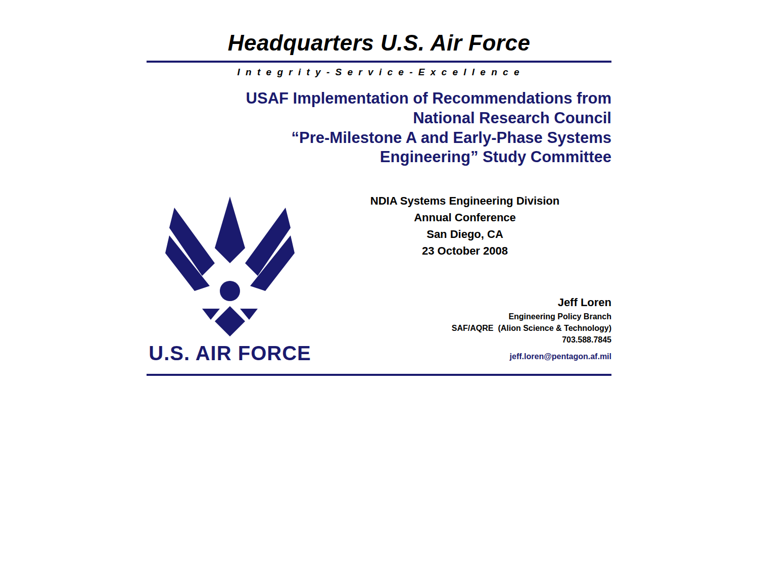Headquarters U.S. Air Force
I n t e g r i t y - S e r v i c e - E x c e l l e n c e
USAF Implementation of Recommendations from
National Research Council
“Pre-Milestone A and Early-Phase Systems
Engineering” Study Committee
U.S. AIR FORCE
NDIA Systems Engineering Division
Annual Conference
San Diego, CA
23 October 2008
Jeff Loren
Engineering Policy Branch
SAF/AQRE (Alion Science & Technology)
703.588.7845
jeff.loren@pentagon.af.mil